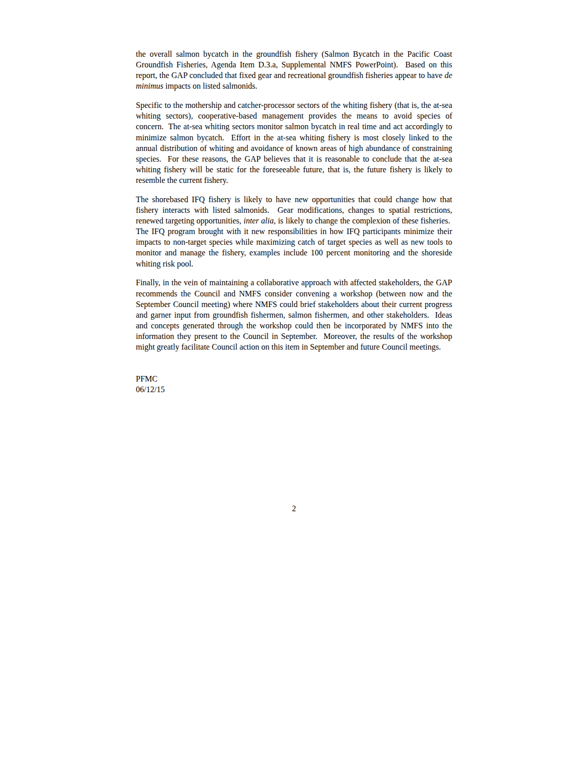the overall salmon bycatch in the groundfish fishery (Salmon Bycatch in the Pacific Coast Groundfish Fisheries, Agenda Item D.3.a, Supplemental NMFS PowerPoint). Based on this report, the GAP concluded that fixed gear and recreational groundfish fisheries appear to have de minimus impacts on listed salmonids.
Specific to the mothership and catcher-processor sectors of the whiting fishery (that is, the at-sea whiting sectors), cooperative-based management provides the means to avoid species of concern. The at-sea whiting sectors monitor salmon bycatch in real time and act accordingly to minimize salmon bycatch. Effort in the at-sea whiting fishery is most closely linked to the annual distribution of whiting and avoidance of known areas of high abundance of constraining species. For these reasons, the GAP believes that it is reasonable to conclude that the at-sea whiting fishery will be static for the foreseeable future, that is, the future fishery is likely to resemble the current fishery.
The shorebased IFQ fishery is likely to have new opportunities that could change how that fishery interacts with listed salmonids. Gear modifications, changes to spatial restrictions, renewed targeting opportunities, inter alia, is likely to change the complexion of these fisheries. The IFQ program brought with it new responsibilities in how IFQ participants minimize their impacts to non-target species while maximizing catch of target species as well as new tools to monitor and manage the fishery, examples include 100 percent monitoring and the shoreside whiting risk pool.
Finally, in the vein of maintaining a collaborative approach with affected stakeholders, the GAP recommends the Council and NMFS consider convening a workshop (between now and the September Council meeting) where NMFS could brief stakeholders about their current progress and garner input from groundfish fishermen, salmon fishermen, and other stakeholders. Ideas and concepts generated through the workshop could then be incorporated by NMFS into the information they present to the Council in September. Moreover, the results of the workshop might greatly facilitate Council action on this item in September and future Council meetings.
PFMC
06/12/15
2